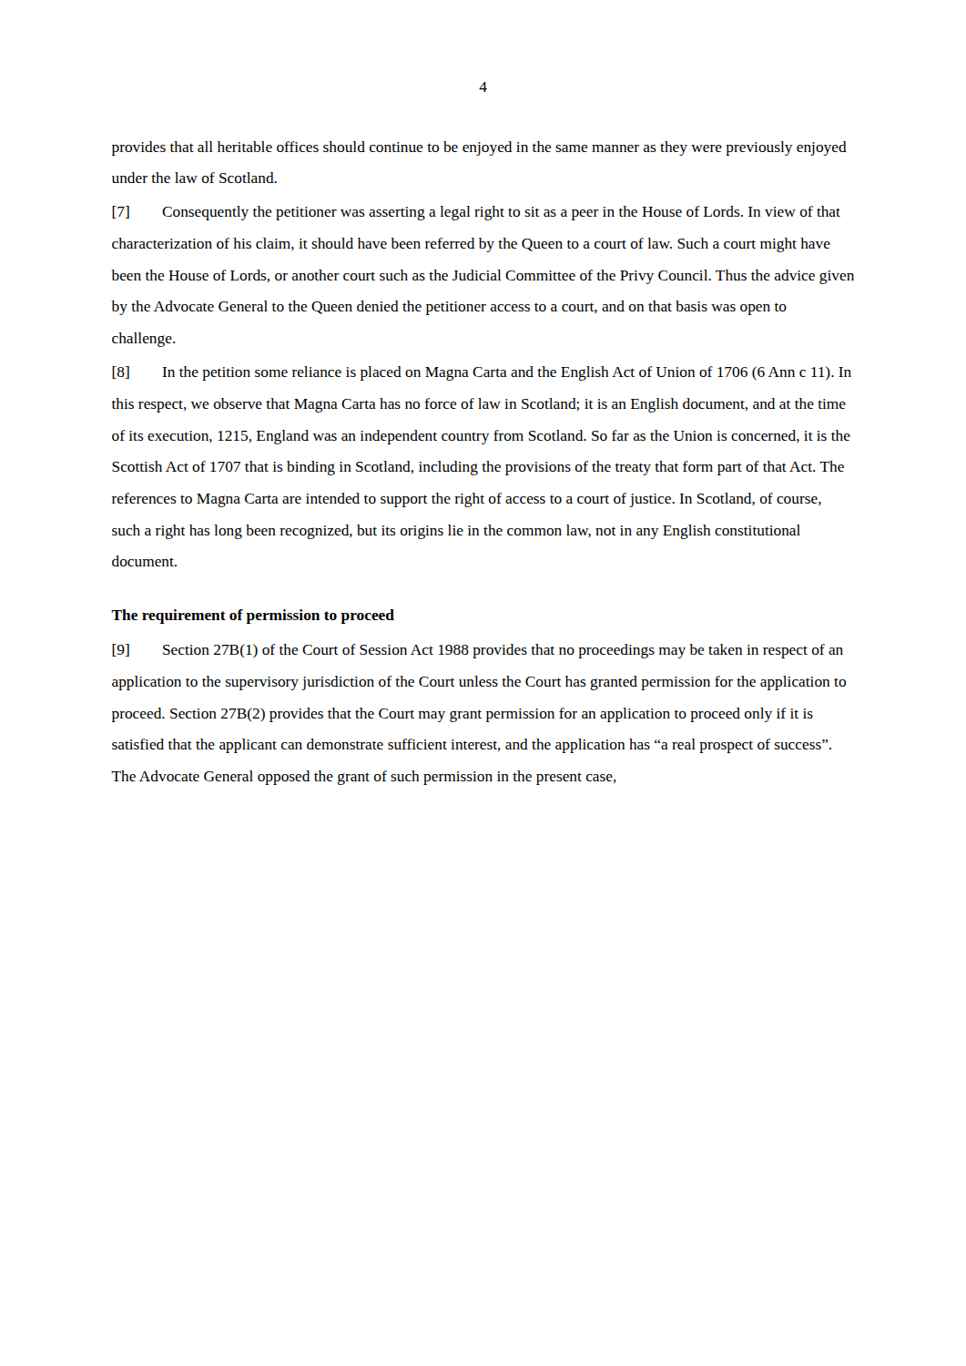4
provides that all heritable offices should continue to be enjoyed in the same manner as they were previously enjoyed under the law of Scotland.
[7] Consequently the petitioner was asserting a legal right to sit as a peer in the House of Lords. In view of that characterization of his claim, it should have been referred by the Queen to a court of law. Such a court might have been the House of Lords, or another court such as the Judicial Committee of the Privy Council. Thus the advice given by the Advocate General to the Queen denied the petitioner access to a court, and on that basis was open to challenge.
[8] In the petition some reliance is placed on Magna Carta and the English Act of Union of 1706 (6 Ann c 11). In this respect, we observe that Magna Carta has no force of law in Scotland; it is an English document, and at the time of its execution, 1215, England was an independent country from Scotland. So far as the Union is concerned, it is the Scottish Act of 1707 that is binding in Scotland, including the provisions of the treaty that form part of that Act. The references to Magna Carta are intended to support the right of access to a court of justice. In Scotland, of course, such a right has long been recognized, but its origins lie in the common law, not in any English constitutional document.
The requirement of permission to proceed
[9] Section 27B(1) of the Court of Session Act 1988 provides that no proceedings may be taken in respect of an application to the supervisory jurisdiction of the Court unless the Court has granted permission for the application to proceed. Section 27B(2) provides that the Court may grant permission for an application to proceed only if it is satisfied that the applicant can demonstrate sufficient interest, and the application has “a real prospect of success”. The Advocate General opposed the grant of such permission in the present case,